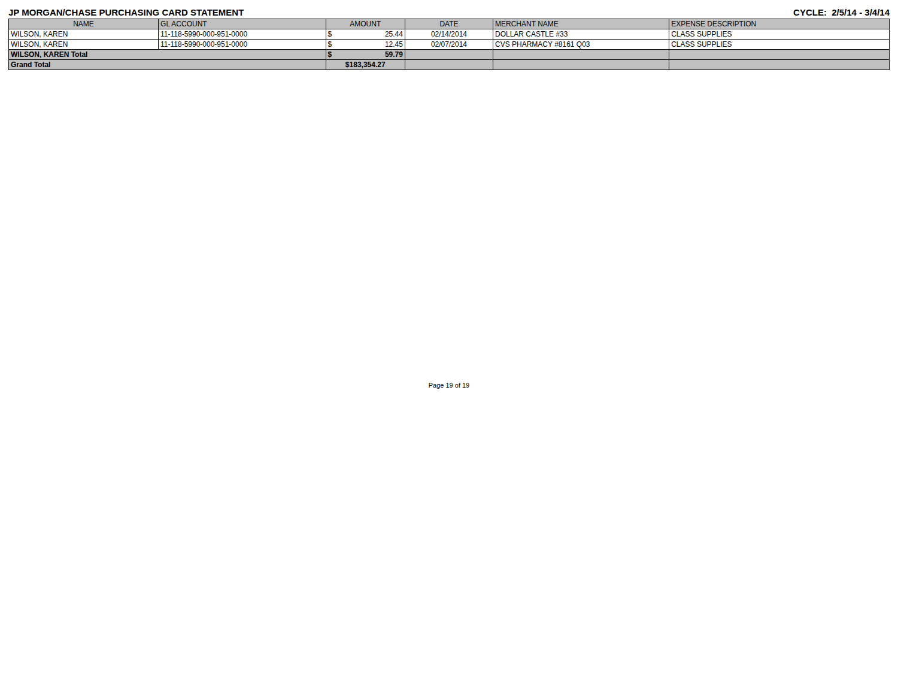JP MORGAN/CHASE PURCHASING CARD STATEMENT
CYCLE: 2/5/14 - 3/4/14
| NAME | GL ACCOUNT | AMOUNT | DATE | MERCHANT NAME | EXPENSE DESCRIPTION |
| --- | --- | --- | --- | --- | --- |
| WILSON, KAREN | 11-118-5990-000-951-0000 | $ 25.44 | 02/14/2014 | DOLLAR CASTLE #33 | CLASS SUPPLIES |
| WILSON, KAREN | 11-118-5990-000-951-0000 | $ 12.45 | 02/07/2014 | CVS PHARMACY #8161 Q03 | CLASS SUPPLIES |
| WILSON, KAREN Total | $ 59.79 | | | |
| Grand Total | $183,354.27 | | | |
Page 19 of 19